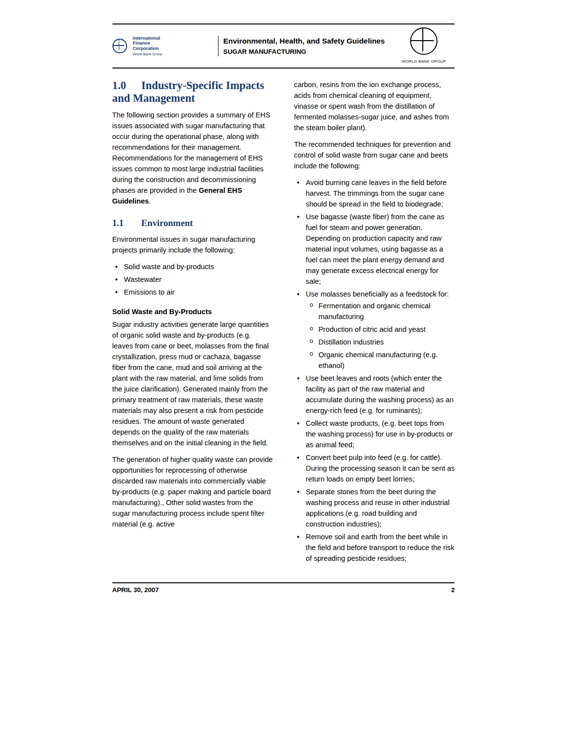International
Finance
Corporation
World Bank Group
Environmental, Health, and Safety Guidelines
SUGAR MANUFACTURING
WORLD BANK GROUP
1.0 Industry-Specific Impacts and Management
The following section provides a summary of EHS issues associated with sugar manufacturing that occur during the operational phase, along with recommendations for their management. Recommendations for the management of EHS issues common to most large industrial facilities during the construction and decommissioning phases are provided in the General EHS Guidelines.
1.1 Environment
Environmental issues in sugar manufacturing projects primarily include the following:
Solid waste and by-products
Wastewater
Emissions to air
Solid Waste and By-Products
Sugar industry activities generate large quantities of organic solid waste and by-products (e.g. leaves from cane or beet, molasses from the final crystallization, press mud or cachaza, bagasse fiber from the cane, mud and soil arriving at the plant with the raw material, and lime solids from the juice clarification). Generated mainly from the primary treatment of raw materials, these waste materials may also present a risk from pesticide residues. The amount of waste generated depends on the quality of the raw materials themselves and on the initial cleaning in the field.
The generation of higher quality waste can provide opportunities for reprocessing of otherwise discarded raw materials into commercially viable by-products (e.g. paper making and particle board manufacturing)., Other solid wastes from the sugar manufacturing process include spent filter material (e.g. active
carbon, resins from the ion exchange process, acids from chemical cleaning of equipment, vinasse or spent wash from the distillation of fermented molasses-sugar juice, and ashes from the steam boiler plant).
The recommended techniques for prevention and control of solid waste from sugar cane and beets include the following:
Avoid burning cane leaves in the field before harvest. The trimmings from the sugar cane should be spread in the field to biodegrade;
Use bagasse (waste fiber) from the cane as fuel for steam and power generation. Depending on production capacity and raw material input volumes, using bagasse as a fuel can meet the plant energy demand and may generate excess electrical energy for sale;
Use molasses beneficially as a feedstock for:
Fermentation and organic chemical manufacturing
Production of citric acid and yeast
Distillation industries
Organic chemical manufacturing (e.g. ethanol)
Use beet leaves and roots (which enter the facility as part of the raw material and accumulate during the washing process) as an energy-rich feed (e.g. for ruminants);
Collect waste products, (e.g. beet tops from the washing process) for use in by-products or as animal feed;
Convert beet pulp into feed (e.g. for cattle). During the processing season it can be sent as return loads on empty beet lorries;
Separate stones from the beet during the washing process and reuse in other industrial applications (e.g. road building and construction industries);
Remove soil and earth from the beet while in the field and before transport to reduce the risk of spreading pesticide residues;
APRIL 30, 2007 2